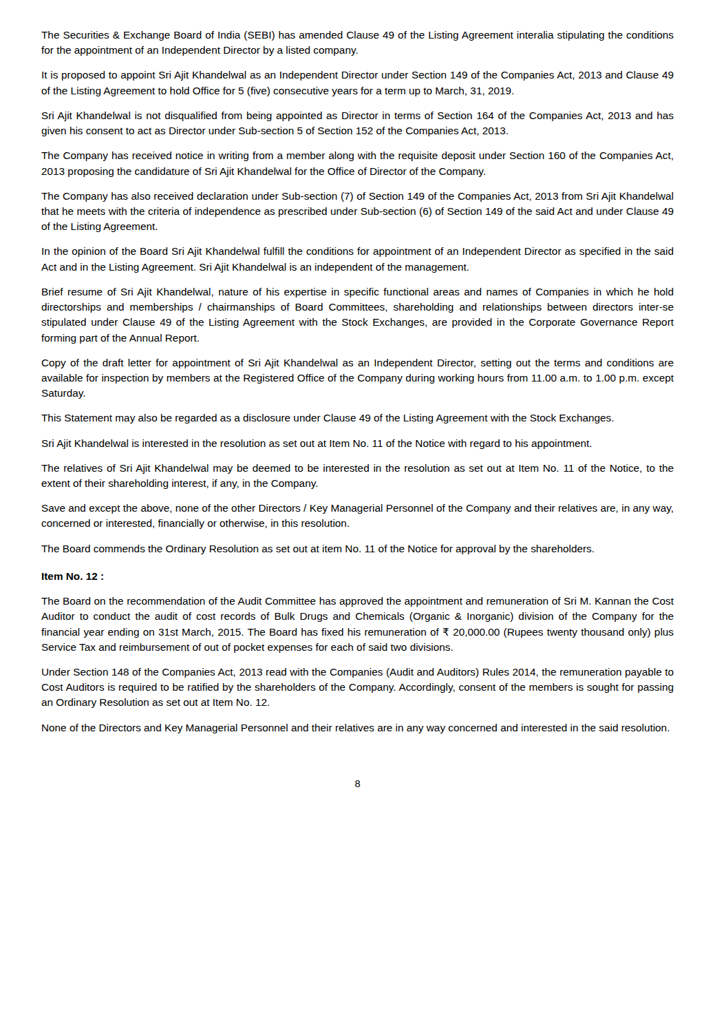The Securities & Exchange Board of India (SEBI) has amended Clause 49 of the Listing Agreement interalia stipulating the conditions for the appointment of an Independent Director by a listed company.
It is proposed to appoint Sri Ajit Khandelwal as an Independent Director under Section 149 of the Companies Act, 2013 and Clause 49 of the Listing Agreement to hold Office for 5 (five) consecutive years for a term up to March, 31, 2019.
Sri Ajit Khandelwal is not disqualified from being appointed as Director in terms of Section 164 of the Companies Act, 2013 and has given his consent to act as Director under Sub-section 5 of Section 152 of the Companies Act, 2013.
The Company has received notice in writing from a member along with the requisite deposit under Section 160 of the Companies Act, 2013 proposing the candidature of Sri Ajit Khandelwal for the Office of Director of the Company.
The Company has also received declaration under Sub-section (7) of Section 149 of the Companies Act, 2013 from Sri Ajit Khandelwal that he meets with the criteria of independence as prescribed under Sub-section (6) of Section 149 of the said Act and under Clause 49 of the Listing Agreement.
In the opinion of the Board Sri Ajit Khandelwal fulfill the conditions for appointment of an Independent Director as specified in the said Act and in the Listing Agreement. Sri Ajit Khandelwal is an independent of the management.
Brief resume of Sri Ajit Khandelwal, nature of his expertise in specific functional areas and names of Companies in which he hold directorships and memberships / chairmanships of Board Committees, shareholding and relationships between directors inter-se stipulated under Clause 49 of the Listing Agreement with the Stock Exchanges, are provided in the Corporate Governance Report forming part of the Annual Report.
Copy of the draft letter for appointment of Sri Ajit Khandelwal as an Independent Director, setting out the terms and conditions are available for inspection by members at the Registered Office of the Company during working hours from 11.00 a.m. to 1.00 p.m. except Saturday.
This Statement may also be regarded as a disclosure under Clause 49 of the Listing Agreement with the Stock Exchanges.
Sri Ajit Khandelwal is interested in the resolution as set out at Item No. 11 of the Notice with regard to his appointment.
The relatives of Sri Ajit Khandelwal may be deemed to be interested in the resolution as set out at Item No. 11 of the Notice, to the extent of their shareholding interest, if any, in the Company.
Save and except the above, none of the other Directors / Key Managerial Personnel of the Company and their relatives are, in any way, concerned or interested, financially or otherwise, in this resolution.
The Board commends the Ordinary Resolution as set out at item No. 11 of the Notice for approval by the shareholders.
Item No. 12 :
The Board on the recommendation of the Audit Committee has approved the appointment and remuneration of Sri M. Kannan the Cost Auditor to conduct the audit of cost records of Bulk Drugs and Chemicals (Organic & Inorganic) division of the Company for the financial year ending on 31st March, 2015. The Board has fixed his remuneration of ₹ 20,000.00 (Rupees twenty thousand only) plus Service Tax and reimbursement of out of pocket expenses for each of said two divisions.
Under Section 148 of the Companies Act, 2013 read with the Companies (Audit and Auditors) Rules 2014, the remuneration payable to Cost Auditors is required to be ratified by the shareholders of the Company. Accordingly, consent of the members is sought for passing an Ordinary Resolution as set out at Item No. 12.
None of the Directors and Key Managerial Personnel and their relatives are in any way concerned and interested in the said resolution.
8